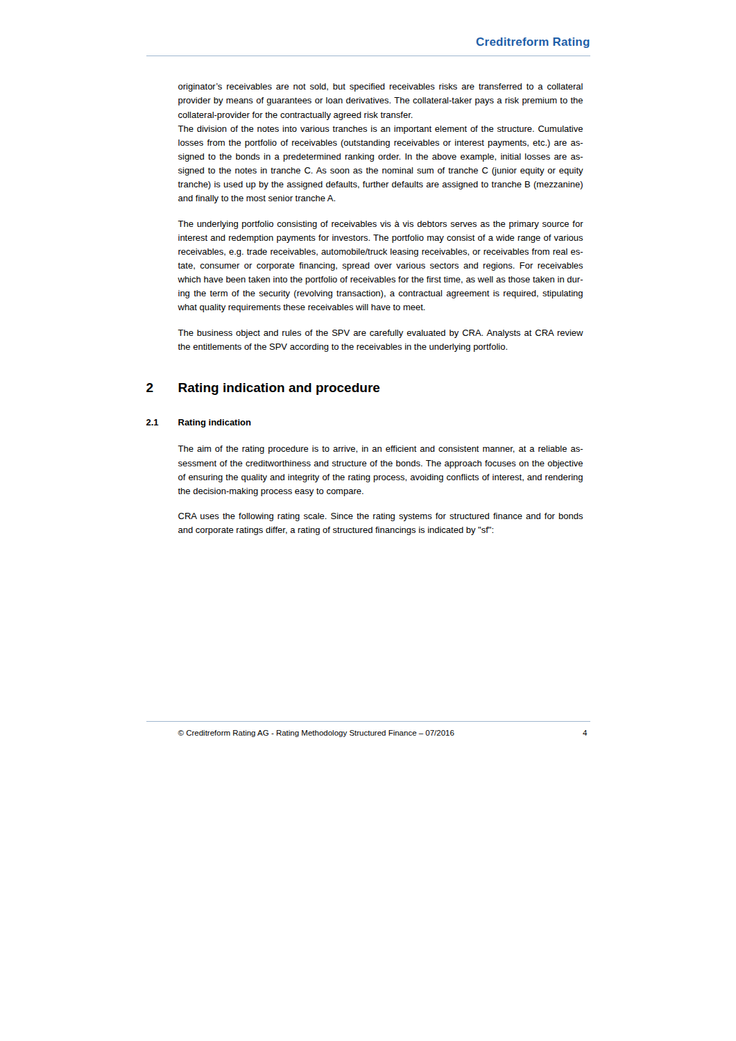Creditreform Rating
originator’s receivables are not sold, but specified receivables risks are transferred to a collateral provider by means of guarantees or loan derivatives. The collateral-taker pays a risk premium to the collateral-provider for the contractually agreed risk transfer.
The division of the notes into various tranches is an important element of the structure. Cumulative losses from the portfolio of receivables (outstanding receivables or interest payments, etc.) are assigned to the bonds in a predetermined ranking order. In the above example, initial losses are assigned to the notes in tranche C. As soon as the nominal sum of tranche C (junior equity or equity tranche) is used up by the assigned defaults, further defaults are assigned to tranche B (mezzanine) and finally to the most senior tranche A.
The underlying portfolio consisting of receivables vis à vis debtors serves as the primary source for interest and redemption payments for investors. The portfolio may consist of a wide range of various receivables, e.g. trade receivables, automobile/truck leasing receivables, or receivables from real estate, consumer or corporate financing, spread over various sectors and regions. For receivables which have been taken into the portfolio of receivables for the first time, as well as those taken in during the term of the security (revolving transaction), a contractual agreement is required, stipulating what quality requirements these receivables will have to meet.
The business object and rules of the SPV are carefully evaluated by CRA. Analysts at CRA review the entitlements of the SPV according to the receivables in the underlying portfolio.
2 Rating indication and procedure
2.1 Rating indication
The aim of the rating procedure is to arrive, in an efficient and consistent manner, at a reliable assessment of the creditworthiness and structure of the bonds. The approach focuses on the objective of ensuring the quality and integrity of the rating process, avoiding conflicts of interest, and rendering the decision-making process easy to compare.
CRA uses the following rating scale. Since the rating systems for structured finance and for bonds and corporate ratings differ, a rating of structured financings is indicated by "sf":
© Creditreform Rating AG - Rating Methodology Structured Finance – 07/2016 4